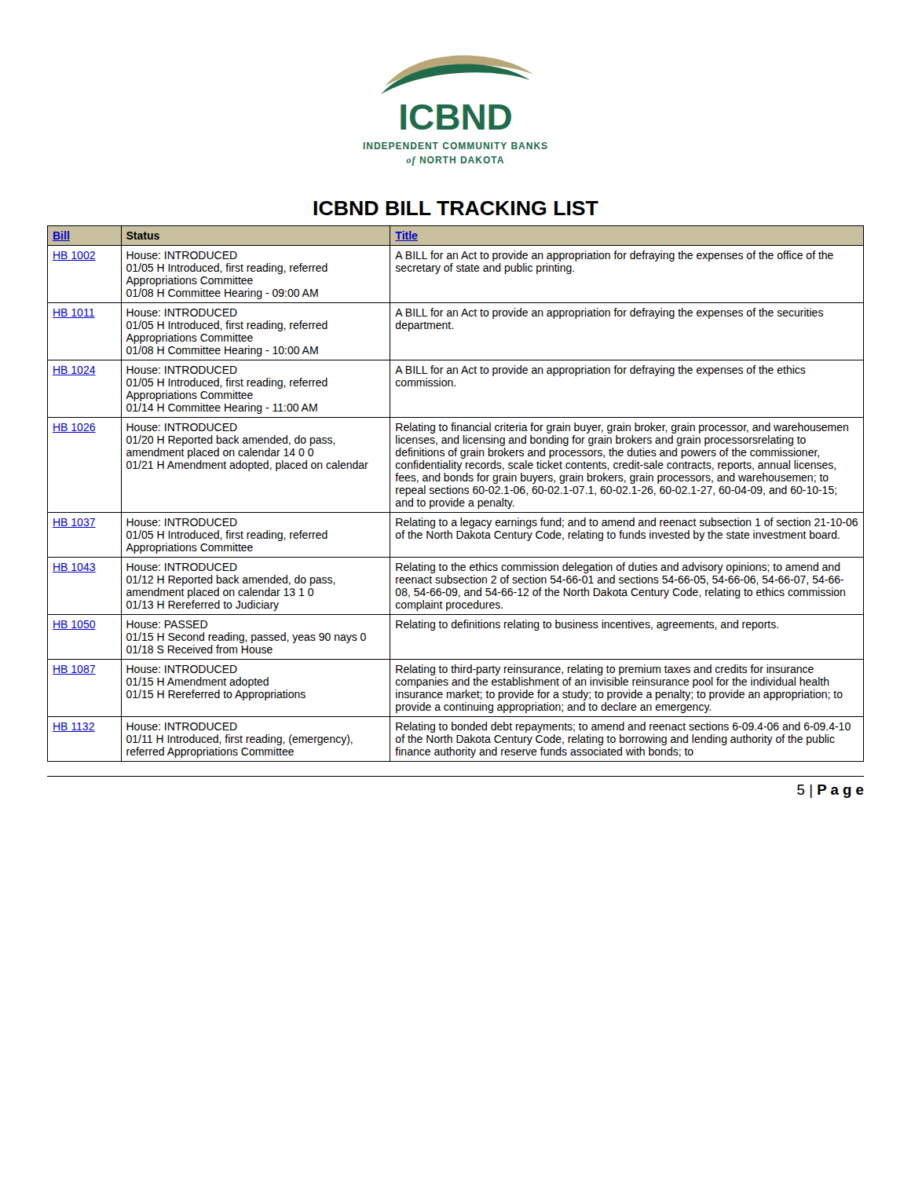ICBND INDEPENDENT COMMUNITY BANKS of NORTH DAKOTA
ICBND BILL TRACKING LIST
| Bill | Status | Title |
| --- | --- | --- |
| HB 1002 | House: INTRODUCED 01/05 H Introduced, first reading, referred Appropriations Committee 01/08 H Committee Hearing - 09:00 AM | A BILL for an Act to provide an appropriation for defraying the expenses of the office of the secretary of state and public printing. |
| HB 1011 | House: INTRODUCED 01/05 H Introduced, first reading, referred Appropriations Committee 01/08 H Committee Hearing - 10:00 AM | A BILL for an Act to provide an appropriation for defraying the expenses of the securities department. |
| HB 1024 | House: INTRODUCED 01/05 H Introduced, first reading, referred Appropriations Committee 01/14 H Committee Hearing - 11:00 AM | A BILL for an Act to provide an appropriation for defraying the expenses of the ethics commission. |
| HB 1026 | House: INTRODUCED 01/20 H Reported back amended, do pass, amendment placed on calendar 14 0 0 01/21 H Amendment adopted, placed on calendar | Relating to financial criteria for grain buyer, grain broker, grain processor, and warehousemen licenses, and licensing and bonding for grain brokers and grain processorsrelating to definitions of grain brokers and processors, the duties and powers of the commissioner, confidentiality records, scale ticket contents, credit-sale contracts, reports, annual licenses, fees, and bonds for grain buyers, grain brokers, grain processors, and warehousemen; to repeal sections 60-02.1-06, 60-02.1-07.1, 60-02.1-26, 60-02.1-27, 60-04-09, and 60-10-15; and to provide a penalty. |
| HB 1037 | House: INTRODUCED 01/05 H Introduced, first reading, referred Appropriations Committee | Relating to a legacy earnings fund; and to amend and reenact subsection 1 of section 21-10-06 of the North Dakota Century Code, relating to funds invested by the state investment board. |
| HB 1043 | House: INTRODUCED 01/12 H Reported back amended, do pass, amendment placed on calendar 13 1 0 01/13 H Rereferred to Judiciary | Relating to the ethics commission delegation of duties and advisory opinions; to amend and reenact subsection 2 of section 54-66-01 and sections 54-66-05, 54-66-06, 54-66-07, 54-66-08, 54-66-09, and 54-66-12 of the North Dakota Century Code, relating to ethics commission complaint procedures. |
| HB 1050 | House: PASSED 01/15 H Second reading, passed, yeas 90 nays 0 01/18 S Received from House | Relating to definitions relating to business incentives, agreements, and reports. |
| HB 1087 | House: INTRODUCED 01/15 H Amendment adopted 01/15 H Rereferred to Appropriations | Relating to third-party reinsurance, relating to premium taxes and credits for insurance companies and the establishment of an invisible reinsurance pool for the individual health insurance market; to provide for a study; to provide a penalty; to provide an appropriation; to provide a continuing appropriation; and to declare an emergency. |
| HB 1132 | House: INTRODUCED 01/11 H Introduced, first reading, (emergency), referred Appropriations Committee | Relating to bonded debt repayments; to amend and reenact sections 6-09.4-06 and 6-09.4-10 of the North Dakota Century Code, relating to borrowing and lending authority of the public finance authority and reserve funds associated with bonds; to |
5 | P a g e